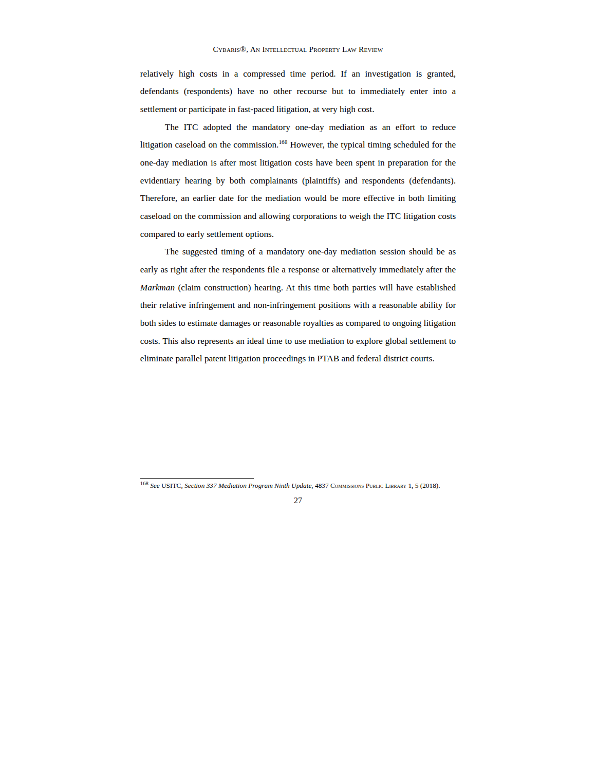Cybaris®, An Intellectual Property Law Review
relatively high costs in a compressed time period. If an investigation is granted, defendants (respondents) have no other recourse but to immediately enter into a settlement or participate in fast-paced litigation, at very high cost.
The ITC adopted the mandatory one-day mediation as an effort to reduce litigation caseload on the commission.168 However, the typical timing scheduled for the one-day mediation is after most litigation costs have been spent in preparation for the evidentiary hearing by both complainants (plaintiffs) and respondents (defendants). Therefore, an earlier date for the mediation would be more effective in both limiting caseload on the commission and allowing corporations to weigh the ITC litigation costs compared to early settlement options.
The suggested timing of a mandatory one-day mediation session should be as early as right after the respondents file a response or alternatively immediately after the Markman (claim construction) hearing. At this time both parties will have established their relative infringement and non-infringement positions with a reasonable ability for both sides to estimate damages or reasonable royalties as compared to ongoing litigation costs. This also represents an ideal time to use mediation to explore global settlement to eliminate parallel patent litigation proceedings in PTAB and federal district courts.
168 See USITC, Section 337 Mediation Program Ninth Update, 4837 Commissions Public Library 1, 5 (2018).
27